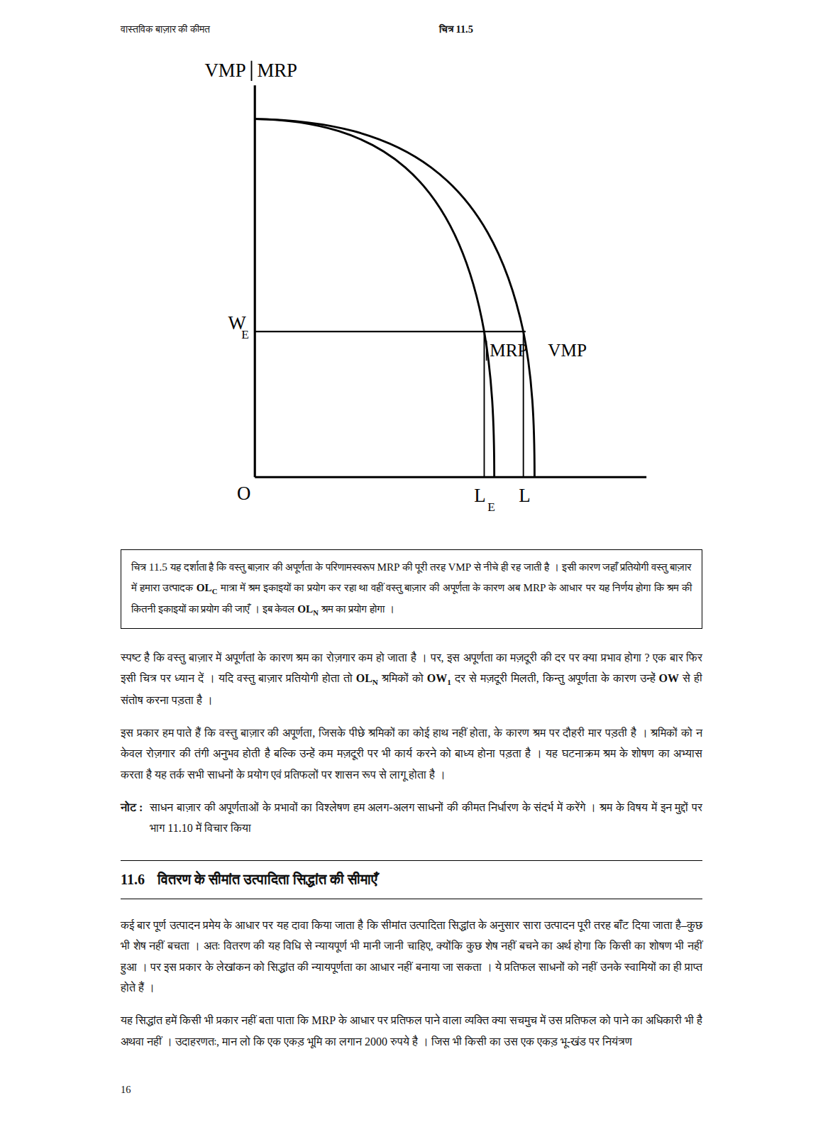वास्तविक बाज़ार की कीमत चित्र 11.5
VMP MRP W E MRP VMP O L E L
चित्र 11.5 यह दर्शाता है कि वस्तु बाज़ार की अपूर्णता के परिणामस्वरूप MRP की पूरी तरह VMP से नीचे ही रह जाती है । इसी कारण जहाँ प्रतियोगी वस्तु बाज़ार में हमारा उत्पादक OLC मात्रा में श्रम इकाइयों का प्रयोग कर रहा था वहीं वस्तु बाज़ार की अपूर्णता के कारण अब MRP के आधार पर यह निर्णय होगा कि श्रम की कितनी इकाइयों का प्रयोग की जाएँ । इब केवल OLN श्रम का प्रयोग होगा ।
स्पष्ट है कि वस्तु बाज़ार में अपूर्णतां के कारण श्रम का रोज़गार कम हो जाता है । पर, इस अपूर्णता का मज़दूरी की दर पर क्या प्रभाव होगा ? एक बार फिर इसी चित्र पर ध्यान दें । यदि वस्तु बाज़ार प्रतियोगी होता तो OLN श्रमिकों को OW1 दर से मज़दूरी मिलती, किन्तु अपूर्णता के कारण उन्हें OW से ही संतोष करना पड़ता है ।
इस प्रकार हम पाते हैं कि वस्तु बाज़ार की अपूर्णता, जिसके पीछे श्रमिकों का कोई हाथ नहीं होता, के कारण श्रम पर दौहरी मार पड़ती है । श्रमिकों को न केवल रोज़गार की तंगी अनुभव होती है बल्कि उन्हें कम मज़दूरी पर भी कार्य करने को बाध्य होना पड़ता है । यह घटनाक्रम श्रम के शोषण का अभ्यास करता है यह तर्क सभी साधनों के प्रयोग एवं प्रतिफलों पर शासन रूप से लागू होता है ।
नोट : साधन बाज़ार की अपूर्णताओं के प्रभावों का विश्लेषण हम अलग-अलग साधनों की कीमत निर्धारण के संदर्भ में करेंगे । श्रम के विषय में इन मुद्दों पर भाग 11.10 में विचार किया
11.6वितरण के सीमांत उत्पादिता सिद्धांत की सीमाएँ
कई बार पूर्ण उत्पादन प्रमेय के आधार पर यह दावा किया जाता है कि सीमांत उत्पादिता सिद्धांत के अनुसार सारा उत्पादन पूरी तरह बाँट दिया जाता है–कुछ भी शेष नहीं बचता । अतः वितरण की यह विधि से न्यायपूर्ण भी मानी जानी चाहिए, क्योंकि कुछ शेष नहीं बचने का अर्थ होगा कि किसी का शोषण भी नहीं हुआ । पर इस प्रकार के लेखांकन को सिद्धांत की न्यायपूर्णता का आधार नहीं बनाया जा सकता । ये प्रतिफल साधनों को नहीं उनके स्वामियों का ही प्राप्त होते हैं ।
यह सिद्धांत हमें किसी भी प्रकार नहीं बता पाता कि MRP के आधार पर प्रतिफल पाने वाला व्यक्ति क्या सचमुच में उस प्रतिफल को पाने का अधिकारी भी है अथवा नहीं । उदाहरणतः, मान लो कि एक एकड़ भूमि का लगान 2000 रुपये है । जिस भी किसी का उस एक एकड़ भू-खंड पर नियंत्रण
16